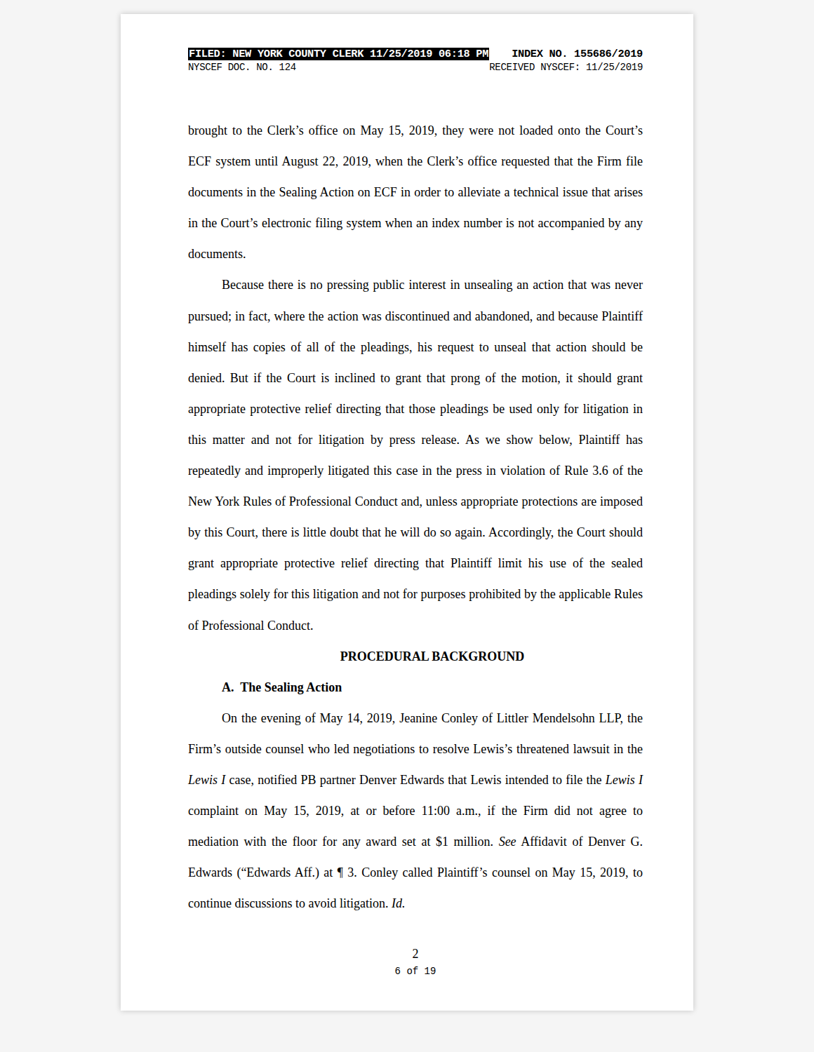FILED: NEW YORK COUNTY CLERK 11/25/2019 06:18 PM INDEX NO. 155686/2019
NYSCEF DOC. NO. 124 RECEIVED NYSCEF: 11/25/2019
brought to the Clerk’s office on May 15, 2019, they were not loaded onto the Court’s ECF system until August 22, 2019, when the Clerk’s office requested that the Firm file documents in the Sealing Action on ECF in order to alleviate a technical issue that arises in the Court’s electronic filing system when an index number is not accompanied by any documents.
Because there is no pressing public interest in unsealing an action that was never pursued; in fact, where the action was discontinued and abandoned, and because Plaintiff himself has copies of all of the pleadings, his request to unseal that action should be denied. But if the Court is inclined to grant that prong of the motion, it should grant appropriate protective relief directing that those pleadings be used only for litigation in this matter and not for litigation by press release. As we show below, Plaintiff has repeatedly and improperly litigated this case in the press in violation of Rule 3.6 of the New York Rules of Professional Conduct and, unless appropriate protections are imposed by this Court, there is little doubt that he will do so again. Accordingly, the Court should grant appropriate protective relief directing that Plaintiff limit his use of the sealed pleadings solely for this litigation and not for purposes prohibited by the applicable Rules of Professional Conduct.
PROCEDURAL BACKGROUND
A. The Sealing Action
On the evening of May 14, 2019, Jeanine Conley of Littler Mendelsohn LLP, the Firm’s outside counsel who led negotiations to resolve Lewis’s threatened lawsuit in the Lewis I case, notified PB partner Denver Edwards that Lewis intended to file the Lewis I complaint on May 15, 2019, at or before 11:00 a.m., if the Firm did not agree to mediation with the floor for any award set at $1 million. See Affidavit of Denver G. Edwards (“Edwards Aff.) at ¶ 3. Conley called Plaintiff’s counsel on May 15, 2019, to continue discussions to avoid litigation. Id.
2
6 of 19